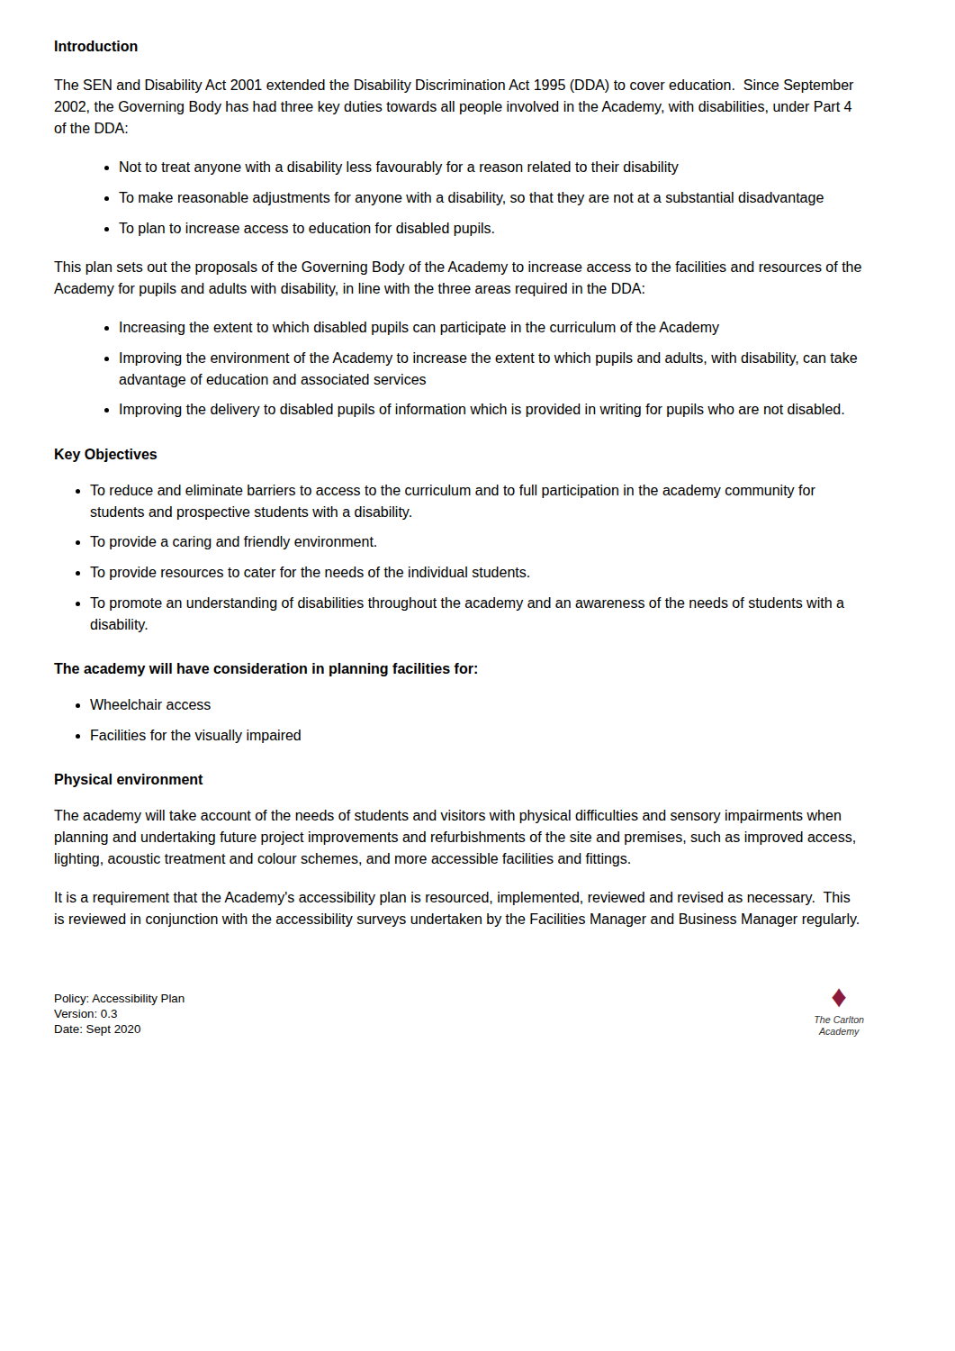Introduction
The SEN and Disability Act 2001 extended the Disability Discrimination Act 1995 (DDA) to cover education. Since September 2002, the Governing Body has had three key duties towards all people involved in the Academy, with disabilities, under Part 4 of the DDA:
Not to treat anyone with a disability less favourably for a reason related to their disability
To make reasonable adjustments for anyone with a disability, so that they are not at a substantial disadvantage
To plan to increase access to education for disabled pupils.
This plan sets out the proposals of the Governing Body of the Academy to increase access to the facilities and resources of the Academy for pupils and adults with disability, in line with the three areas required in the DDA:
Increasing the extent to which disabled pupils can participate in the curriculum of the Academy
Improving the environment of the Academy to increase the extent to which pupils and adults, with disability, can take advantage of education and associated services
Improving the delivery to disabled pupils of information which is provided in writing for pupils who are not disabled.
Key Objectives
To reduce and eliminate barriers to access to the curriculum and to full participation in the academy community for students and prospective students with a disability.
To provide a caring and friendly environment.
To provide resources to cater for the needs of the individual students.
To promote an understanding of disabilities throughout the academy and an awareness of the needs of students with a disability.
The academy will have consideration in planning facilities for:
Wheelchair access
Facilities for the visually impaired
Physical environment
The academy will take account of the needs of students and visitors with physical difficulties and sensory impairments when planning and undertaking future project improvements and refurbishments of the site and premises, such as improved access, lighting, acoustic treatment and colour schemes, and more accessible facilities and fittings.
It is a requirement that the Academy's accessibility plan is resourced, implemented, reviewed and revised as necessary. This is reviewed in conjunction with the accessibility surveys undertaken by the Facilities Manager and Business Manager regularly.
Policy: Accessibility Plan
Version: 0.3
Date: Sept 2020
♦
The Carlton
Academy